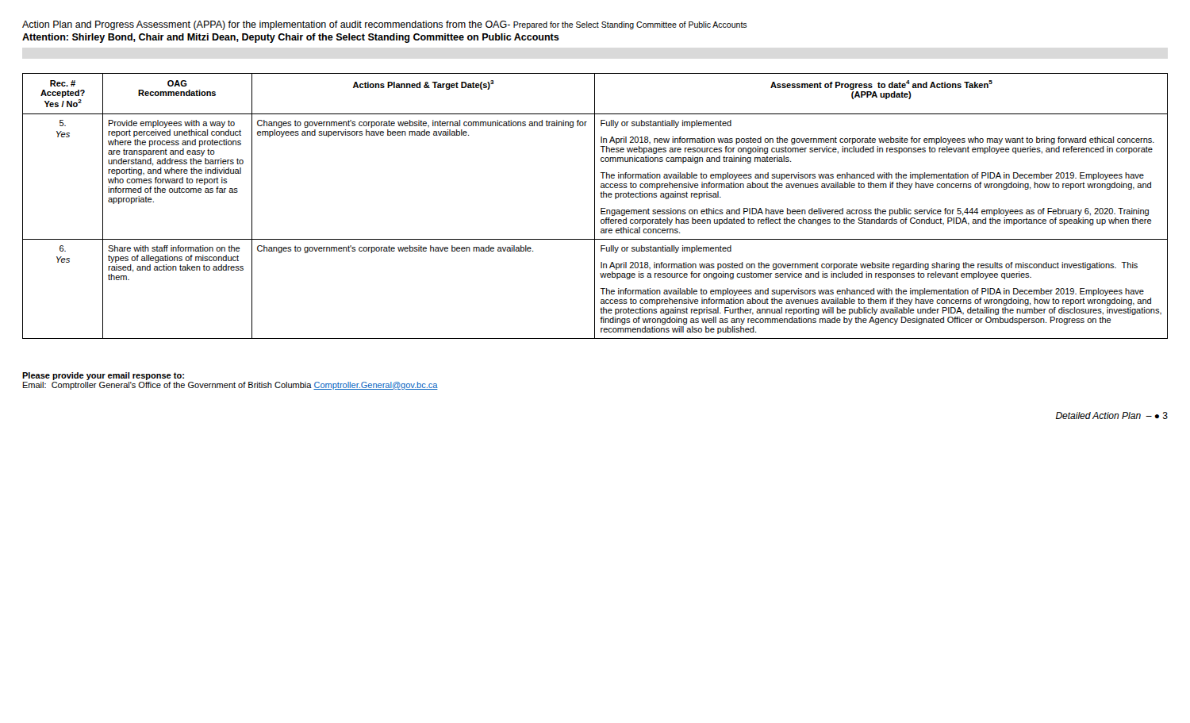Action Plan and Progress Assessment (APPA) for the implementation of audit recommendations from the OAG- Prepared for the Select Standing Committee of Public Accounts
Attention: Shirley Bond, Chair and Mitzi Dean, Deputy Chair of the Select Standing Committee on Public Accounts
| Rec. # Accepted? Yes / No 2 | OAG Recommendations | Actions Planned & Target Date(s) 3 | Assessment of Progress to date 4 and Actions Taken 5 (APPA update) |
| --- | --- | --- | --- |
| 5. Yes | Provide employees with a way to report perceived unethical conduct where the process and protections are transparent and easy to understand, address the barriers to reporting, and where the individual who comes forward to report is informed of the outcome as far as appropriate. | Changes to government's corporate website, internal communications and training for employees and supervisors have been made available. | Fully or substantially implemented In April 2018, new information was posted on the government corporate website for employees who may want to bring forward ethical concerns. These webpages are resources for ongoing customer service, included in responses to relevant employee queries, and referenced in corporate communications campaign and training materials. The information available to employees and supervisors was enhanced with the implementation of PIDA in December 2019. Employees have access to comprehensive information about the avenues available to them if they have concerns of wrongdoing, how to report wrongdoing, and the protections against reprisal. Engagement sessions on ethics and PIDA have been delivered across the public service for 5,444 employees as of February 6, 2020. Training offered corporately has been updated to reflect the changes to the Standards of Conduct, PIDA, and the importance of speaking up when there are ethical concerns. |
| 6. Yes | Share with staff information on the types of allegations of misconduct raised, and action taken to address them. | Changes to government's corporate website have been made available. | Fully or substantially implemented In April 2018, information was posted on the government corporate website regarding sharing the results of misconduct investigations. This webpage is a resource for ongoing customer service and is included in responses to relevant employee queries. The information available to employees and supervisors was enhanced with the implementation of PIDA in December 2019. Employees have access to comprehensive information about the avenues available to them if they have concerns of wrongdoing, how to report wrongdoing, and the protections against reprisal. Further, annual reporting will be publicly available under PIDA, detailing the number of disclosures, investigations, findings of wrongdoing as well as any recommendations made by the Agency Designated Officer or Ombudsperson. Progress on the recommendations will also be published. |
Please provide your email response to:
Email: Comptroller General's Office of the Government of British Columbia Comptroller.General@gov.bc.ca
Detailed Action Plan – ● 3